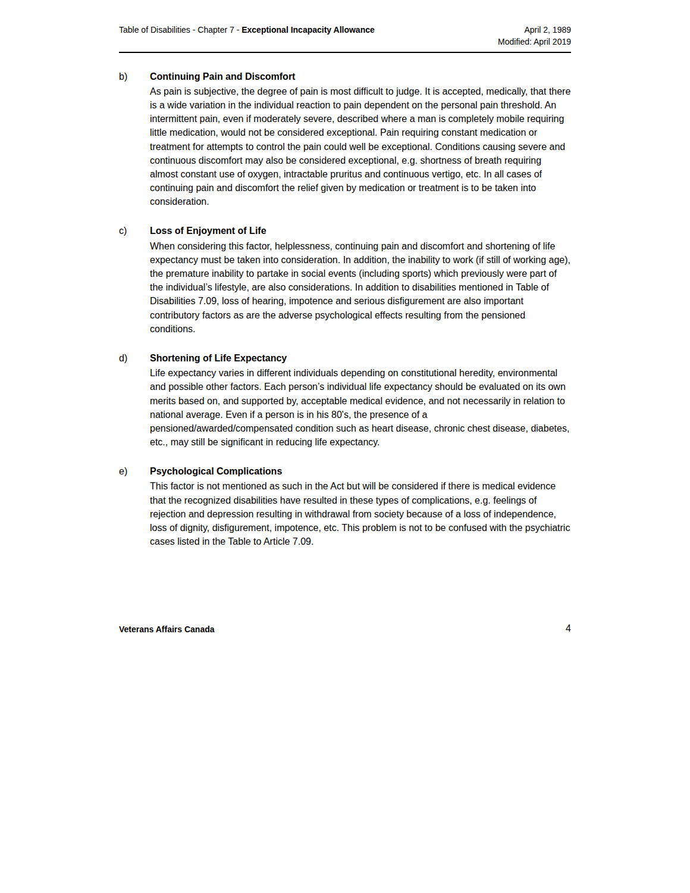Table of Disabilities - Chapter 7 - Exceptional Incapacity Allowance
April 2, 1989
Modified: April 2019
b)
Continuing Pain and Discomfort
As pain is subjective, the degree of pain is most difficult to judge. It is accepted, medically, that there is a wide variation in the individual reaction to pain dependent on the personal pain threshold. An intermittent pain, even if moderately severe, described where a man is completely mobile requiring little medication, would not be considered exceptional. Pain requiring constant medication or treatment for attempts to control the pain could well be exceptional. Conditions causing severe and continuous discomfort may also be considered exceptional, e.g. shortness of breath requiring almost constant use of oxygen, intractable pruritus and continuous vertigo, etc. In all cases of continuing pain and discomfort the relief given by medication or treatment is to be taken into consideration.
c)
Loss of Enjoyment of Life
When considering this factor, helplessness, continuing pain and discomfort and shortening of life expectancy must be taken into consideration. In addition, the inability to work (if still of working age), the premature inability to partake in social events (including sports) which previously were part of the individual’s lifestyle, are also considerations. In addition to disabilities mentioned in Table of Disabilities 7.09, loss of hearing, impotence and serious disfigurement are also important contributory factors as are the adverse psychological effects resulting from the pensioned conditions.
d)
Shortening of Life Expectancy
Life expectancy varies in different individuals depending on constitutional heredity, environmental and possible other factors. Each person’s individual life expectancy should be evaluated on its own merits based on, and supported by, acceptable medical evidence, and not necessarily in relation to national average. Even if a person is in his 80's, the presence of a pensioned/awarded/compensated condition such as heart disease, chronic chest disease, diabetes, etc., may still be significant in reducing life expectancy.
e)
Psychological Complications
This factor is not mentioned as such in the Act but will be considered if there is medical evidence that the recognized disabilities have resulted in these types of complications, e.g. feelings of rejection and depression resulting in withdrawal from society because of a loss of independence, loss of dignity, disfigurement, impotence, etc. This problem is not to be confused with the psychiatric cases listed in the Table to Article 7.09.
Veterans Affairs Canada
4